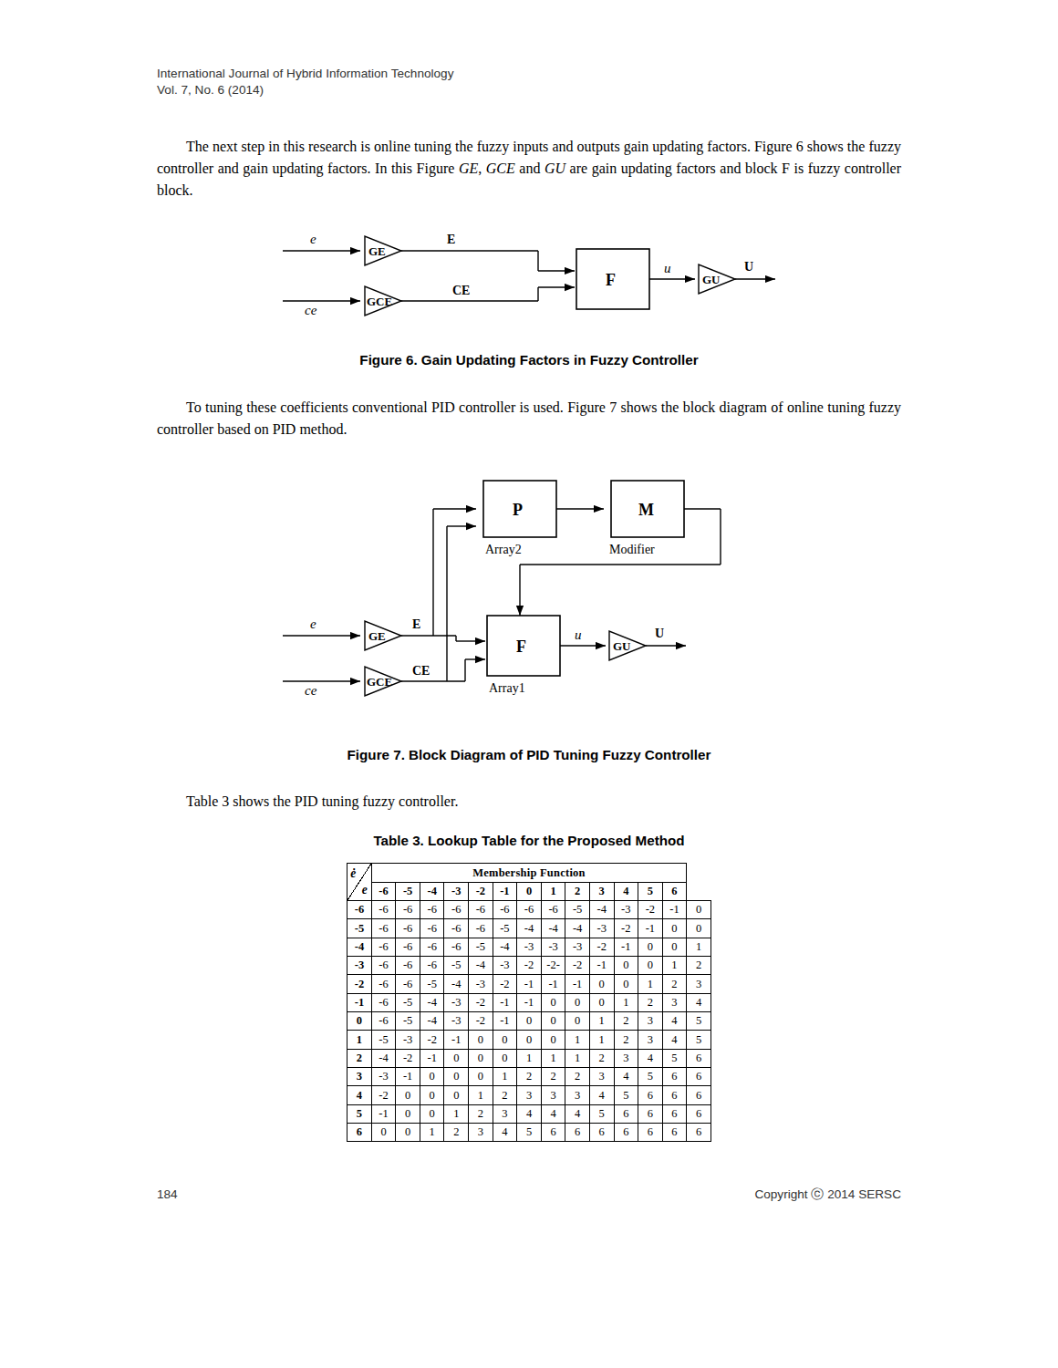International Journal of Hybrid Information Technology
Vol. 7, No. 6 (2014)
The next step in this research is online tuning the fuzzy inputs and outputs gain updating factors. Figure 6 shows the fuzzy controller and gain updating factors. In this Figure GE, GCE and GU are gain updating factors and block F is fuzzy controller block.
e GE E ce GCE CE F u GU U
Figure 6. Gain Updating Factors in Fuzzy Controller
To tuning these coefficients conventional PID controller is used. Figure 7 shows the block diagram of online tuning fuzzy controller based on PID method.
P Array2 M Modifier e GE E ce GCE CE F Array1 u GU U
Figure 7. Block Diagram of PID Tuning Fuzzy Controller
Table 3 shows the PID tuning fuzzy controller.
Table 3. Lookup Table for the Proposed Method
| ė e | Membership Function |
| --- | --- |
| -6 | -5 | -4 | -3 | -2 | -1 | 0 | 1 | 2 | 3 | 4 | 5 | 6 |
| -6 | -6 | -6 | -6 | -6 | -6 | -6 | -6 | -6 | -5 | -4 | -3 | -2 | -1 | 0 |
| -5 | -6 | -6 | -6 | -6 | -6 | -5 | -4 | -4 | -4 | -3 | -2 | -1 | 0 | 0 |
| -4 | -6 | -6 | -6 | -6 | -5 | -4 | -3 | -3 | -3 | -2 | -1 | 0 | 0 | 1 |
| -3 | -6 | -6 | -6 | -5 | -4 | -3 | -2 | -2- | -2 | -1 | 0 | 0 | 1 | 2 |
| -2 | -6 | -6 | -5 | -4 | -3 | -2 | -1 | -1 | -1 | 0 | 0 | 1 | 2 | 3 |
| -1 | -6 | -5 | -4 | -3 | -2 | -1 | -1 | 0 | 0 | 0 | 1 | 2 | 3 | 4 |
| 0 | -6 | -5 | -4 | -3 | -2 | -1 | 0 | 0 | 0 | 1 | 2 | 3 | 4 | 5 |
| 1 | -5 | -3 | -2 | -1 | 0 | 0 | 0 | 0 | 1 | 1 | 2 | 3 | 4 | 5 |
| 2 | -4 | -2 | -1 | 0 | 0 | 0 | 1 | 1 | 1 | 2 | 3 | 4 | 5 | 6 |
| 3 | -3 | -1 | 0 | 0 | 0 | 1 | 2 | 2 | 2 | 3 | 4 | 5 | 6 | 6 |
| 4 | -2 | 0 | 0 | 0 | 1 | 2 | 3 | 3 | 3 | 4 | 5 | 6 | 6 | 6 |
| 5 | -1 | 0 | 0 | 1 | 2 | 3 | 4 | 4 | 4 | 5 | 6 | 6 | 6 | 6 |
| 6 | 0 | 0 | 1 | 2 | 3 | 4 | 5 | 6 | 6 | 6 | 6 | 6 | 6 | 6 |
184 Copyright ⓒ 2014 SERSC